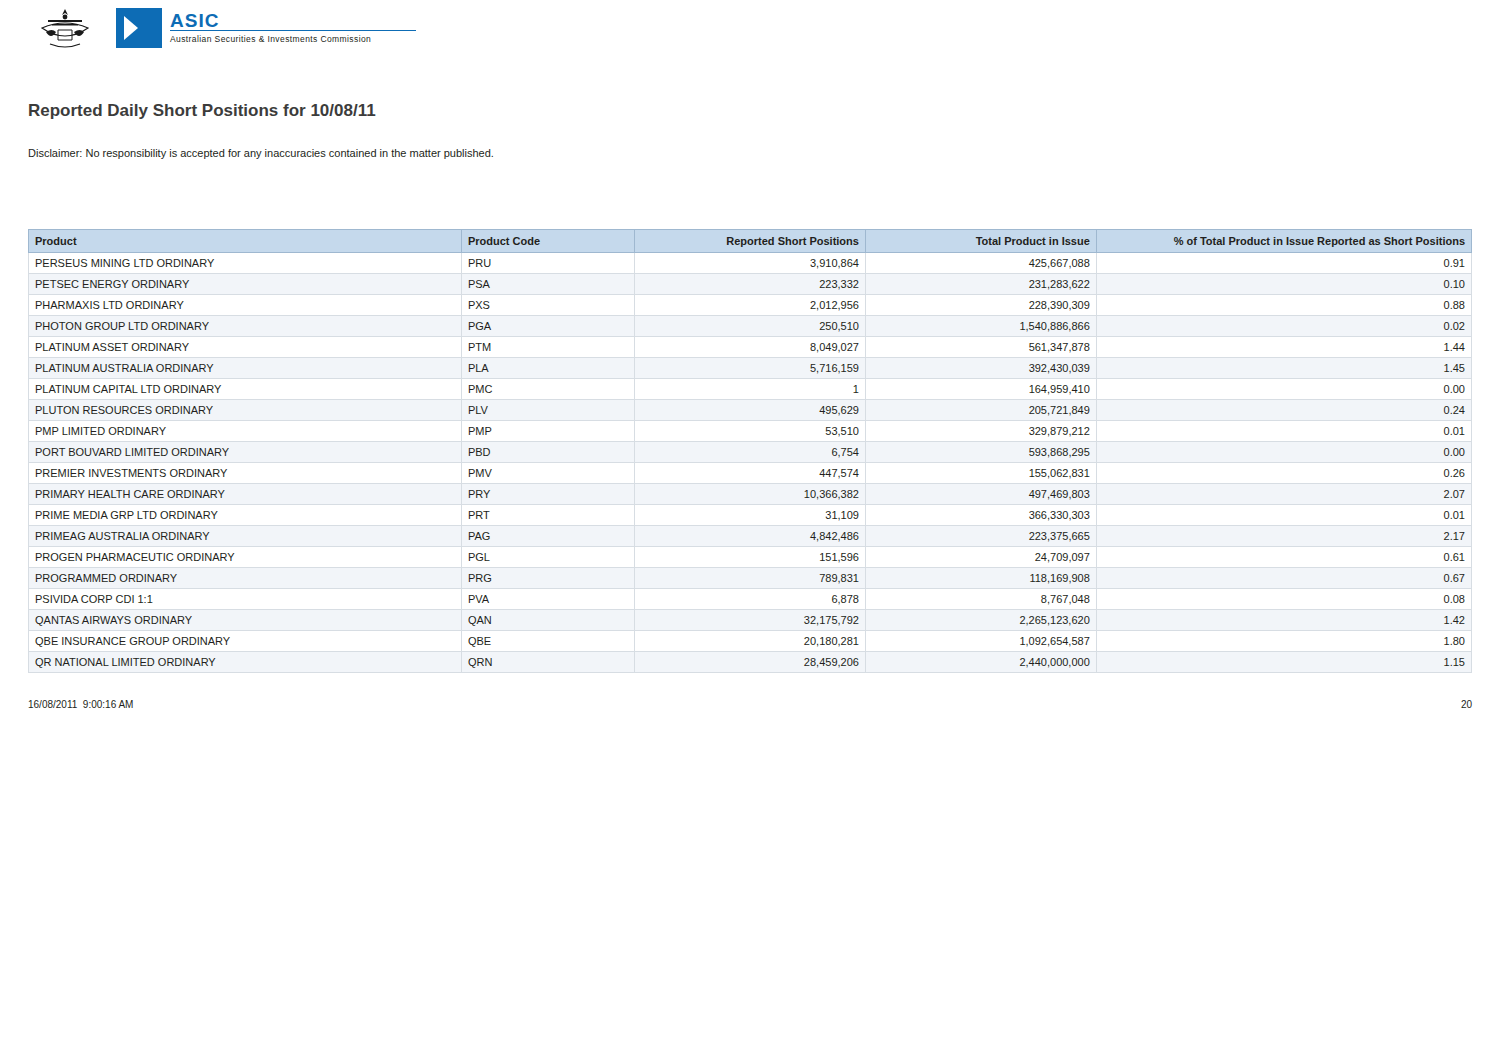ASIC
Australian Securities & Investments Commission
Reported Daily Short Positions for 10/08/11
Disclaimer: No responsibility is accepted for any inaccuracies contained in the matter published.
| Product | Product Code | Reported Short Positions | Total Product in Issue | % of Total Product in Issue Reported as Short Positions |
| --- | --- | --- | --- | --- |
| PERSEUS MINING LTD ORDINARY | PRU | 3,910,864 | 425,667,088 | 0.91 |
| PETSEC ENERGY ORDINARY | PSA | 223,332 | 231,283,622 | 0.10 |
| PHARMAXIS LTD ORDINARY | PXS | 2,012,956 | 228,390,309 | 0.88 |
| PHOTON GROUP LTD ORDINARY | PGA | 250,510 | 1,540,886,866 | 0.02 |
| PLATINUM ASSET ORDINARY | PTM | 8,049,027 | 561,347,878 | 1.44 |
| PLATINUM AUSTRALIA ORDINARY | PLA | 5,716,159 | 392,430,039 | 1.45 |
| PLATINUM CAPITAL LTD ORDINARY | PMC | 1 | 164,959,410 | 0.00 |
| PLUTON RESOURCES ORDINARY | PLV | 495,629 | 205,721,849 | 0.24 |
| PMP LIMITED ORDINARY | PMP | 53,510 | 329,879,212 | 0.01 |
| PORT BOUVARD LIMITED ORDINARY | PBD | 6,754 | 593,868,295 | 0.00 |
| PREMIER INVESTMENTS ORDINARY | PMV | 447,574 | 155,062,831 | 0.26 |
| PRIMARY HEALTH CARE ORDINARY | PRY | 10,366,382 | 497,469,803 | 2.07 |
| PRIME MEDIA GRP LTD ORDINARY | PRT | 31,109 | 366,330,303 | 0.01 |
| PRIMEAG AUSTRALIA ORDINARY | PAG | 4,842,486 | 223,375,665 | 2.17 |
| PROGEN PHARMACEUTIC ORDINARY | PGL | 151,596 | 24,709,097 | 0.61 |
| PROGRAMMED ORDINARY | PRG | 789,831 | 118,169,908 | 0.67 |
| PSIVIDA CORP CDI 1:1 | PVA | 6,878 | 8,767,048 | 0.08 |
| QANTAS AIRWAYS ORDINARY | QAN | 32,175,792 | 2,265,123,620 | 1.42 |
| QBE INSURANCE GROUP ORDINARY | QBE | 20,180,281 | 1,092,654,587 | 1.80 |
| QR NATIONAL LIMITED ORDINARY | QRN | 28,459,206 | 2,440,000,000 | 1.15 |
16/08/2011 9:00:16 AM 20